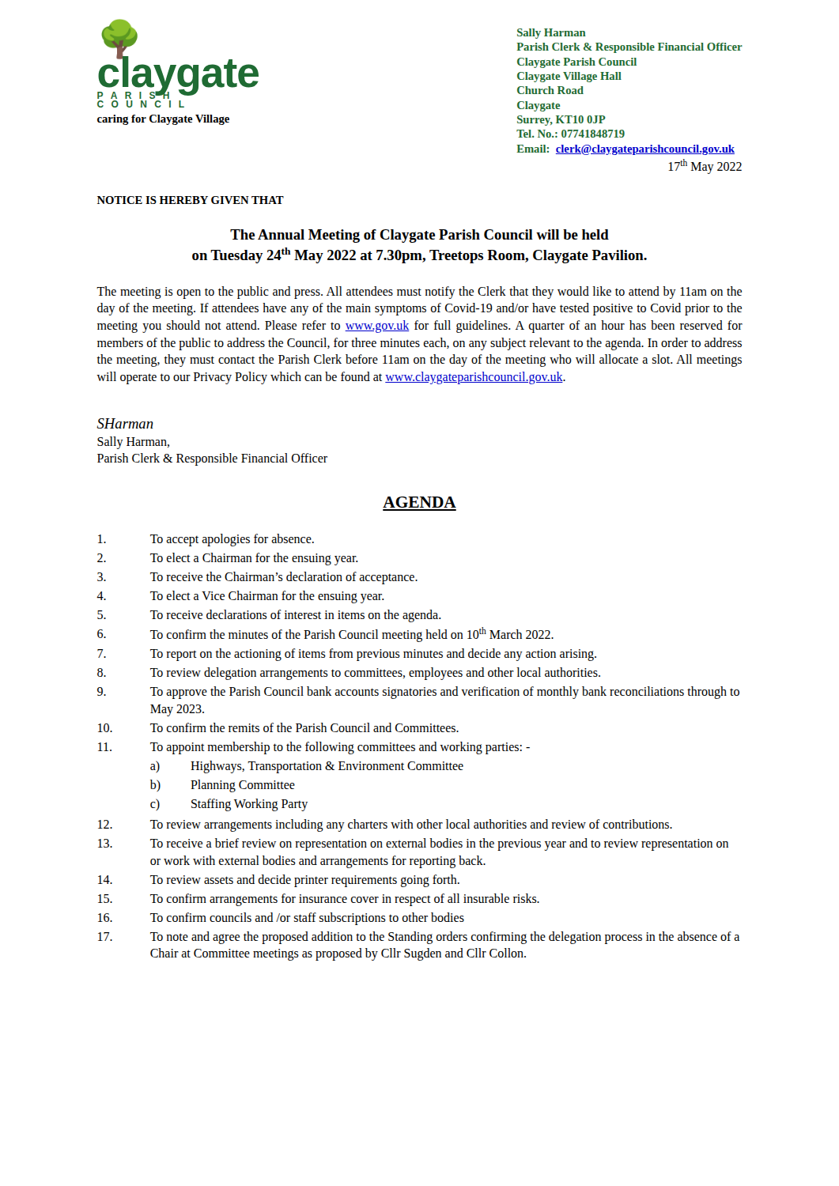🌳
claygate
P A R I S H
C O U N C I L
caring for Claygate Village
Sally Harman
Parish Clerk & Responsible Financial Officer
Claygate Parish Council
Claygate Village Hall
Church Road
Claygate
Surrey, KT10 0JP
Tel. No.: 07741848719
Email: clerk@claygateparishcouncil.gov.uk
17th May 2022
NOTICE IS HEREBY GIVEN THAT
The Annual Meeting of Claygate Parish Council will be held
on Tuesday 24th May 2022 at 7.30pm, Treetops Room, Claygate Pavilion.
The meeting is open to the public and press. All attendees must notify the Clerk that they would like to attend by 11am on the day of the meeting. If attendees have any of the main symptoms of Covid-19 and/or have tested positive to Covid prior to the meeting you should not attend. Please refer to www.gov.uk for full guidelines. A quarter of an hour has been reserved for members of the public to address the Council, for three minutes each, on any subject relevant to the agenda. In order to address the meeting, they must contact the Parish Clerk before 11am on the day of the meeting who will allocate a slot. All meetings will operate to our Privacy Policy which can be found at www.claygateparishcouncil.gov.uk.
SHarman
Sally Harman,
Parish Clerk & Responsible Financial Officer
AGENDA
| 1. | To accept apologies for absence. |
| 2. | To elect a Chairman for the ensuing year. |
| 3. | To receive the Chairman’s declaration of acceptance. |
| 4. | To elect a Vice Chairman for the ensuing year. |
| 5. | To receive declarations of interest in items on the agenda. |
| 6. | To confirm the minutes of the Parish Council meeting held on 10 th March 2022. |
| 7. | To report on the actioning of items from previous minutes and decide any action arising. |
| 8. | To review delegation arrangements to committees, employees and other local authorities. |
| 9. | To approve the Parish Council bank accounts signatories and verification of monthly bank reconciliations through to May 2023. |
| 10. | To confirm the remits of the Parish Council and Committees. |
| 11. | To appoint membership to the following committees and working parties: - |
| | / a) / Highways, Transportation & Environment Committee / / b) / Planning Committee / / c) / Staffing Working Party / |
| 12. | To review arrangements including any charters with other local authorities and review of contributions. |
| 13. | To receive a brief review on representation on external bodies in the previous year and to review representation on or work with external bodies and arrangements for reporting back. |
| 14. | To review assets and decide printer requirements going forth. |
| 15. | To confirm arrangements for insurance cover in respect of all insurable risks. |
| 16. | To confirm councils and /or staff subscriptions to other bodies |
| 17. | To note and agree the proposed addition to the Standing orders confirming the delegation process in the absence of a Chair at Committee meetings as proposed by Cllr Sugden and Cllr Collon. |